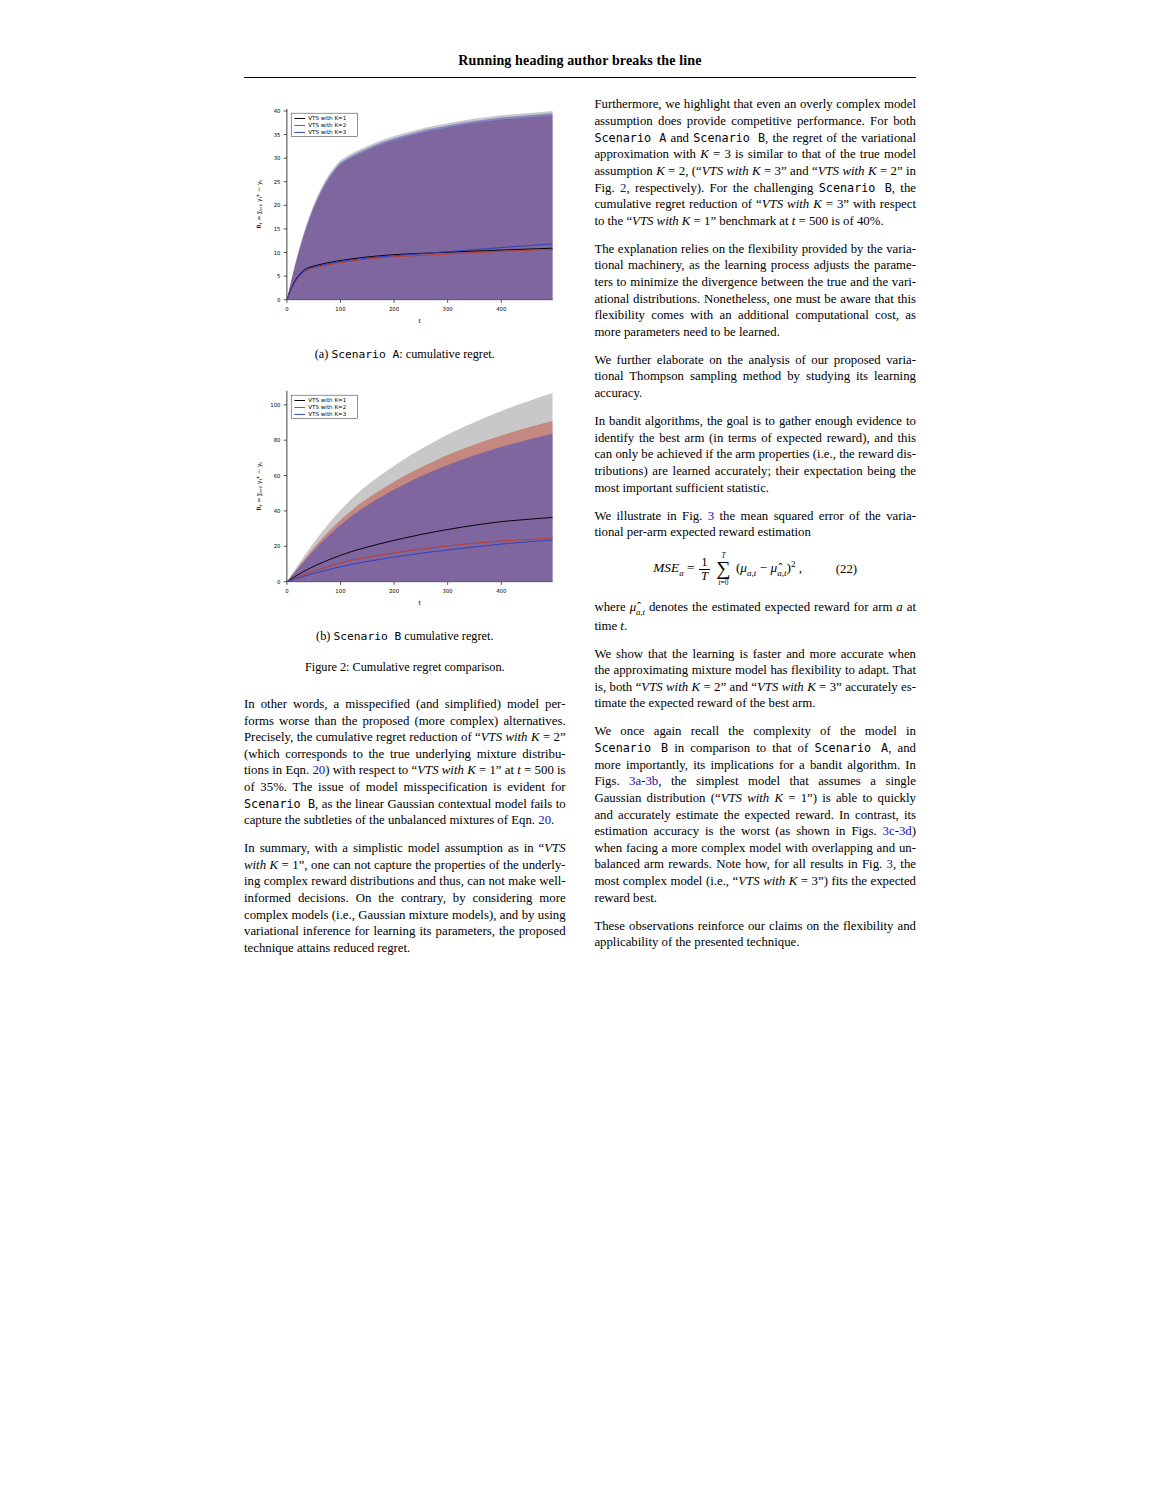Running heading author breaks the line
0 5 10 15 20 25 30 35 40 0 100 200 300 400 t Rt = ∑t=0 yt* − yt VTS with K=1 VTS with K=2 VTS with K=3
(a) Scenario A: cumulative regret.
0 20 40 60 80 100 0 100 200 300 400 t Rt = ∑t=0 yt* − yt VTS with K=1 VTS with K=2 VTS with K=3
(b) Scenario B cumulative regret.
Figure 2: Cumulative regret comparison.
In other words, a misspecified (and simplified) model performs worse than the proposed (more complex) alternatives. Precisely, the cumulative regret reduction of “VTS with K = 2” (which corresponds to the true underlying mixture distributions in Eqn. 20) with respect to “VTS with K = 1” at t = 500 is of 35%. The issue of model misspecification is evident for Scenario B, as the linear Gaussian contextual model fails to capture the subtleties of the unbalanced mixtures of Eqn. 20.
In summary, with a simplistic model assumption as in “VTS with K = 1”, one can not capture the properties of the underlying complex reward distributions and thus, can not make well-informed decisions. On the contrary, by considering more complex models (i.e., Gaussian mixture models), and by using variational inference for learning its parameters, the proposed technique attains reduced regret.
Furthermore, we highlight that even an overly complex model assumption does provide competitive performance. For both Scenario A and Scenario B, the regret of the variational approximation with K = 3 is similar to that of the true model assumption K = 2, (“VTS with K = 3” and “VTS with K = 2” in Fig. 2, respectively). For the challenging Scenario B, the cumulative regret reduction of “VTS with K = 3” with respect to the “VTS with K = 1” benchmark at t = 500 is of 40%.
The explanation relies on the flexibility provided by the variational machinery, as the learning process adjusts the parameters to minimize the divergence between the true and the variational distributions. Nonetheless, one must be aware that this flexibility comes with an additional computational cost, as more parameters need to be learned.
We further elaborate on the analysis of our proposed variational Thompson sampling method by studying its learning accuracy.
In bandit algorithms, the goal is to gather enough evidence to identify the best arm (in terms of expected reward), and this can only be achieved if the arm properties (i.e., the reward distributions) are learned accurately; their expectation being the most important sufficient statistic.
We illustrate in Fig. 3 the mean squared error of the variational per-arm expected reward estimation
MSEa = 1 T T∑t=0 (μa,t − μ̂a,t)2 , (22)
where μ̂a,t denotes the estimated expected reward for arm a at time t.
We show that the learning is faster and more accurate when the approximating mixture model has flexibility to adapt. That is, both “VTS with K = 2” and “VTS with K = 3” accurately estimate the expected reward of the best arm.
We once again recall the complexity of the model in Scenario B in comparison to that of Scenario A, and more importantly, its implications for a bandit algorithm. In Figs. 3a-3b, the simplest model that assumes a single Gaussian distribution (“VTS with K = 1”) is able to quickly and accurately estimate the expected reward. In contrast, its estimation accuracy is the worst (as shown in Figs. 3c-3d) when facing a more complex model with overlapping and unbalanced arm rewards. Note how, for all results in Fig. 3, the most complex model (i.e., “VTS with K = 3”) fits the expected reward best.
These observations reinforce our claims on the flexibility and applicability of the presented technique.